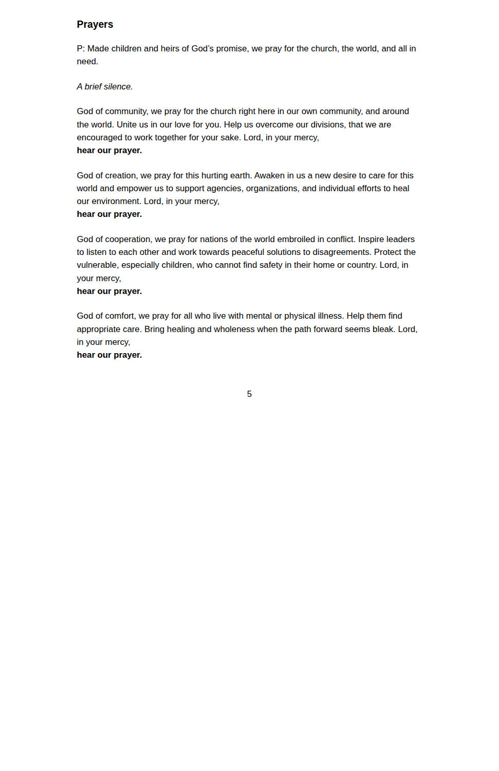Prayers
P: Made children and heirs of God’s promise, we pray for the church, the world, and all in need.
A brief silence.
God of community, we pray for the church right here in our own community, and around the world. Unite us in our love for you. Help us overcome our divisions, that we are encouraged to work together for your sake. Lord, in your mercy,
hear our prayer.
God of creation, we pray for this hurting earth. Awaken in us a new desire to care for this world and empower us to support agencies, organizations, and individual efforts to heal our environment. Lord, in your mercy,
hear our prayer.
God of cooperation, we pray for nations of the world embroiled in conflict. Inspire leaders to listen to each other and work towards peaceful solutions to disagreements. Protect the vulnerable, especially children, who cannot find safety in their home or country. Lord, in your mercy,
hear our prayer.
God of comfort, we pray for all who live with mental or physical illness. Help them find appropriate care. Bring healing and wholeness when the path forward seems bleak. Lord, in your mercy,
hear our prayer.
5